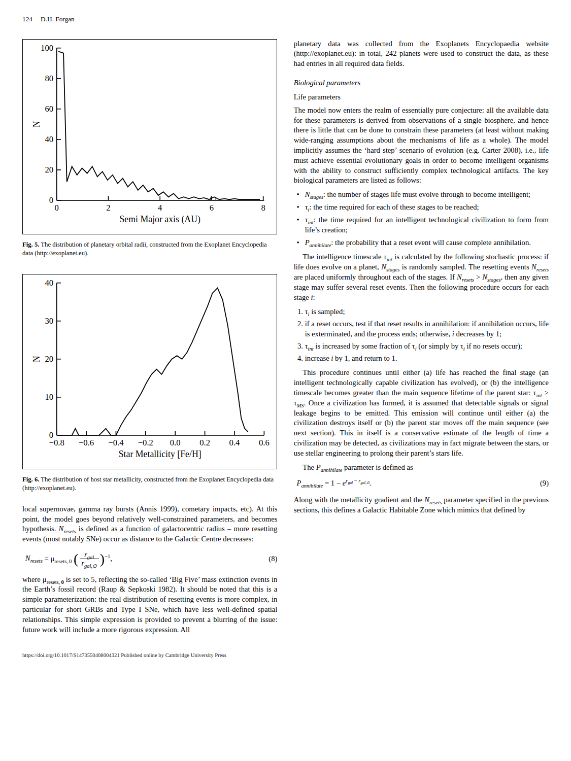124 D.H. Forgan
0 20 40 60 80 100 0 2 4 6 8 Semi Major axis (AU) N
Fig. 5. The distribution of planetary orbital radii, constructed from the Exoplanet Encyclopedia data (http://exoplanet.eu).
0 10 20 30 40 −0.8 −0.6 −0.4 −0.2 0.0 0.2 0.4 0.6 Star Metallicity [Fe/H] N
Fig. 6. The distribution of host star metallicity, constructed from the Exoplanet Encyclopedia data (http://exoplanet.eu).
local supernovae, gamma ray bursts (Annis 1999), cometary impacts, etc). At this point, the model goes beyond relatively well-constrained parameters, and becomes hypothesis. Nresets is defined as a function of galactocentric radius – more resetting events (most notably SNe) occur as distance to the Galactic Centre decreases:
Nresets = μresets, 0 (rgal rgal,⊙)−1, (8)
where μresets, 0 is set to 5, reflecting the so-called ‘Big Five’ mass extinction events in the Earth’s fossil record (Raup & Sepkoski 1982). It should be noted that this is a simple parameterization: the real distribution of resetting events is more complex, in particular for short GRBs and Type I SNe, which have less well-defined spatial relationships. This simple expression is provided to prevent a blurring of the issue: future work will include a more rigorous expression. All
planetary data was collected from the Exoplanets Encyclopaedia website (http://exoplanet.eu): in total, 242 planets were used to construct the data, as these had entries in all required data fields.
Biological parameters
Life parameters
The model now enters the realm of essentially pure conjecture: all the available data for these parameters is derived from observations of a single biosphere, and hence there is little that can be done to constrain these parameters (at least without making wide-ranging assumptions about the mechanisms of life as a whole). The model implicitly assumes the ‘hard step’ scenario of evolution (e.g. Carter 2008), i.e., life must achieve essential evolutionary goals in order to become intelligent organisms with the ability to construct sufficiently complex technological artifacts. The key biological parameters are listed as follows:
Nstages: the number of stages life must evolve through to become intelligent;
τi: the time required for each of these stages to be reached;
τint: the time required for an intelligent technological civilization to form from life’s creation;
Pannihilate: the probability that a reset event will cause complete annihilation.
The intelligence timescale τint is calculated by the following stochastic process: if life does evolve on a planet, Nstages is randomly sampled. The resetting events Nresets are placed uniformly throughout each of the stages. If Nresets > Nstages, then any given stage may suffer several reset events. Then the following procedure occurs for each stage i:
τi is sampled;
if a reset occurs, test if that reset results in annihilation: if annihilation occurs, life is exterminated, and the process ends; otherwise, i decreases by 1;
τint is increased by some fraction of τi (or simply by τi if no resets occur);
increase i by 1, and return to 1.
This procedure continues until either (a) life has reached the final stage (an intelligent technologically capable civilization has evolved), or (b) the intelligence timescale becomes greater than the main sequence lifetime of the parent star: τint > τMS. Once a civilization has formed, it is assumed that detectable signals or signal leakage begins to be emitted. This emission will continue until either (a) the civilization destroys itself or (b) the parent star moves off the main sequence (see next section). This in itself is a conservative estimate of the length of time a civilization may be detected, as civilizations may in fact migrate between the stars, or use stellar engineering to prolong their parent’s stars life.
The Pannihilate parameter is defined as
Pannihilate = 1 − ergal − rgal,⊙. (9)
Along with the metallicity gradient and the Nresets parameter specified in the previous sections, this defines a Galactic Habitable Zone which mimics that defined by
https://doi.org/10.1017/S1473550408004321 Published online by Cambridge University Press